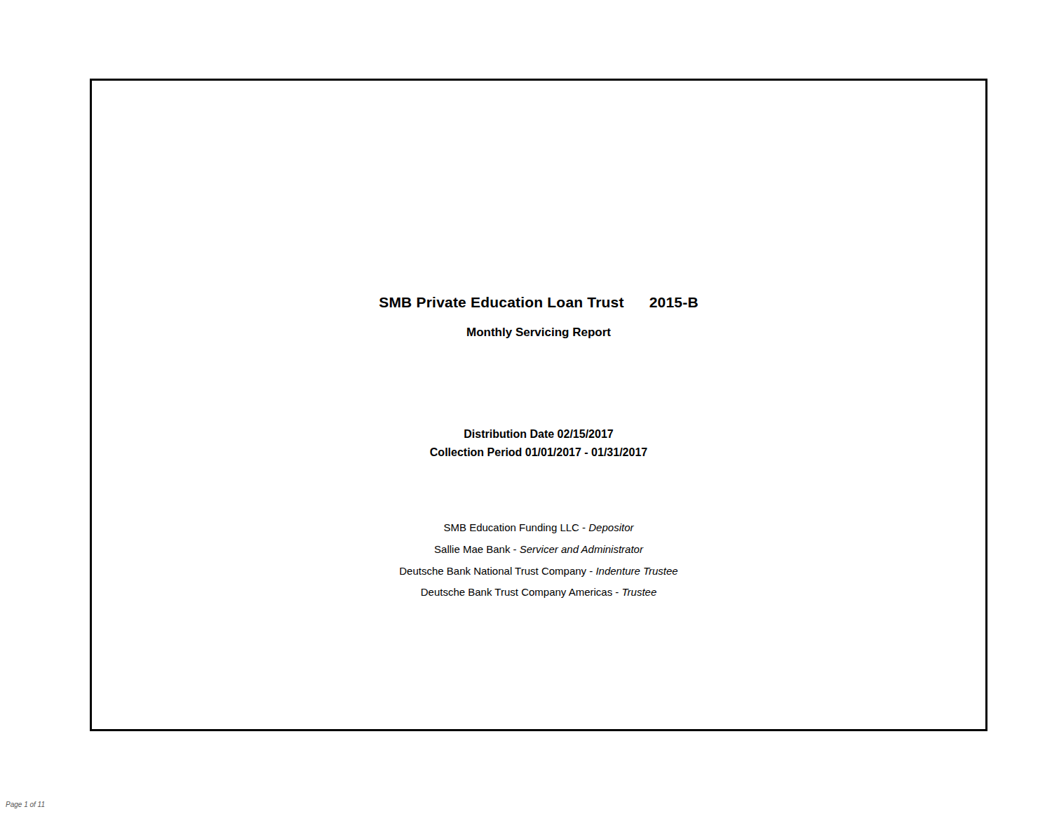SMB Private Education Loan Trust 2015-B
Monthly Servicing Report
Distribution Date 02/15/2017
Collection Period 01/01/2017 - 01/31/2017
SMB Education Funding LLC - Depositor
Sallie Mae Bank - Servicer and Administrator
Deutsche Bank National Trust Company - Indenture Trustee
Deutsche Bank Trust Company Americas - Trustee
Page 1 of 11